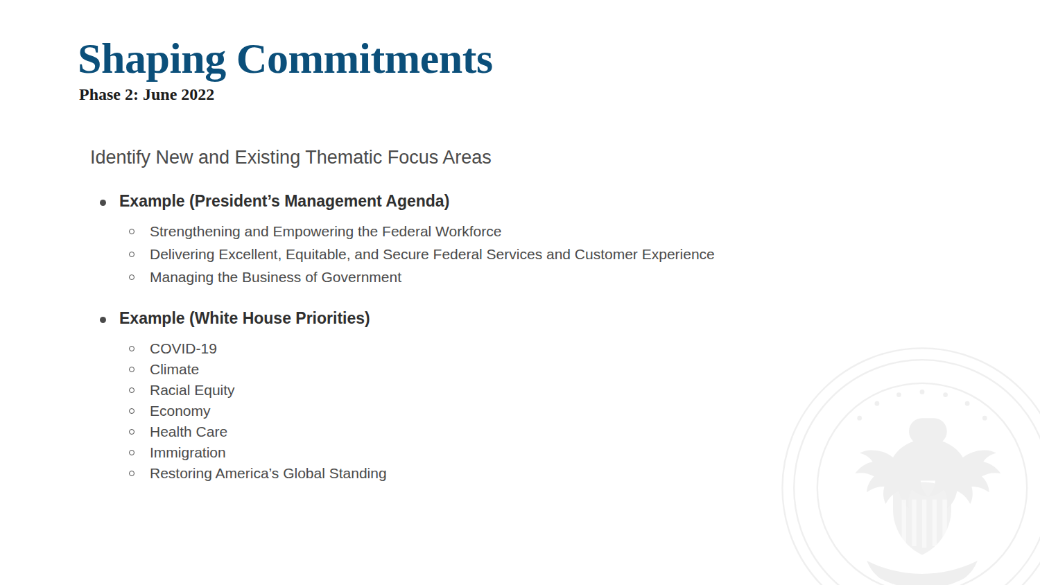Shaping Commitments
Phase 2: June 2022
Identify New and Existing Thematic Focus Areas
Example (President’s Management Agenda)
Strengthening and Empowering the Federal Workforce
Delivering Excellent, Equitable, and Secure Federal Services and Customer Experience
Managing the Business of Government
Example (White House Priorities)
COVID-19
Climate
Racial Equity
Economy
Health Care
Immigration
Restoring America’s Global Standing